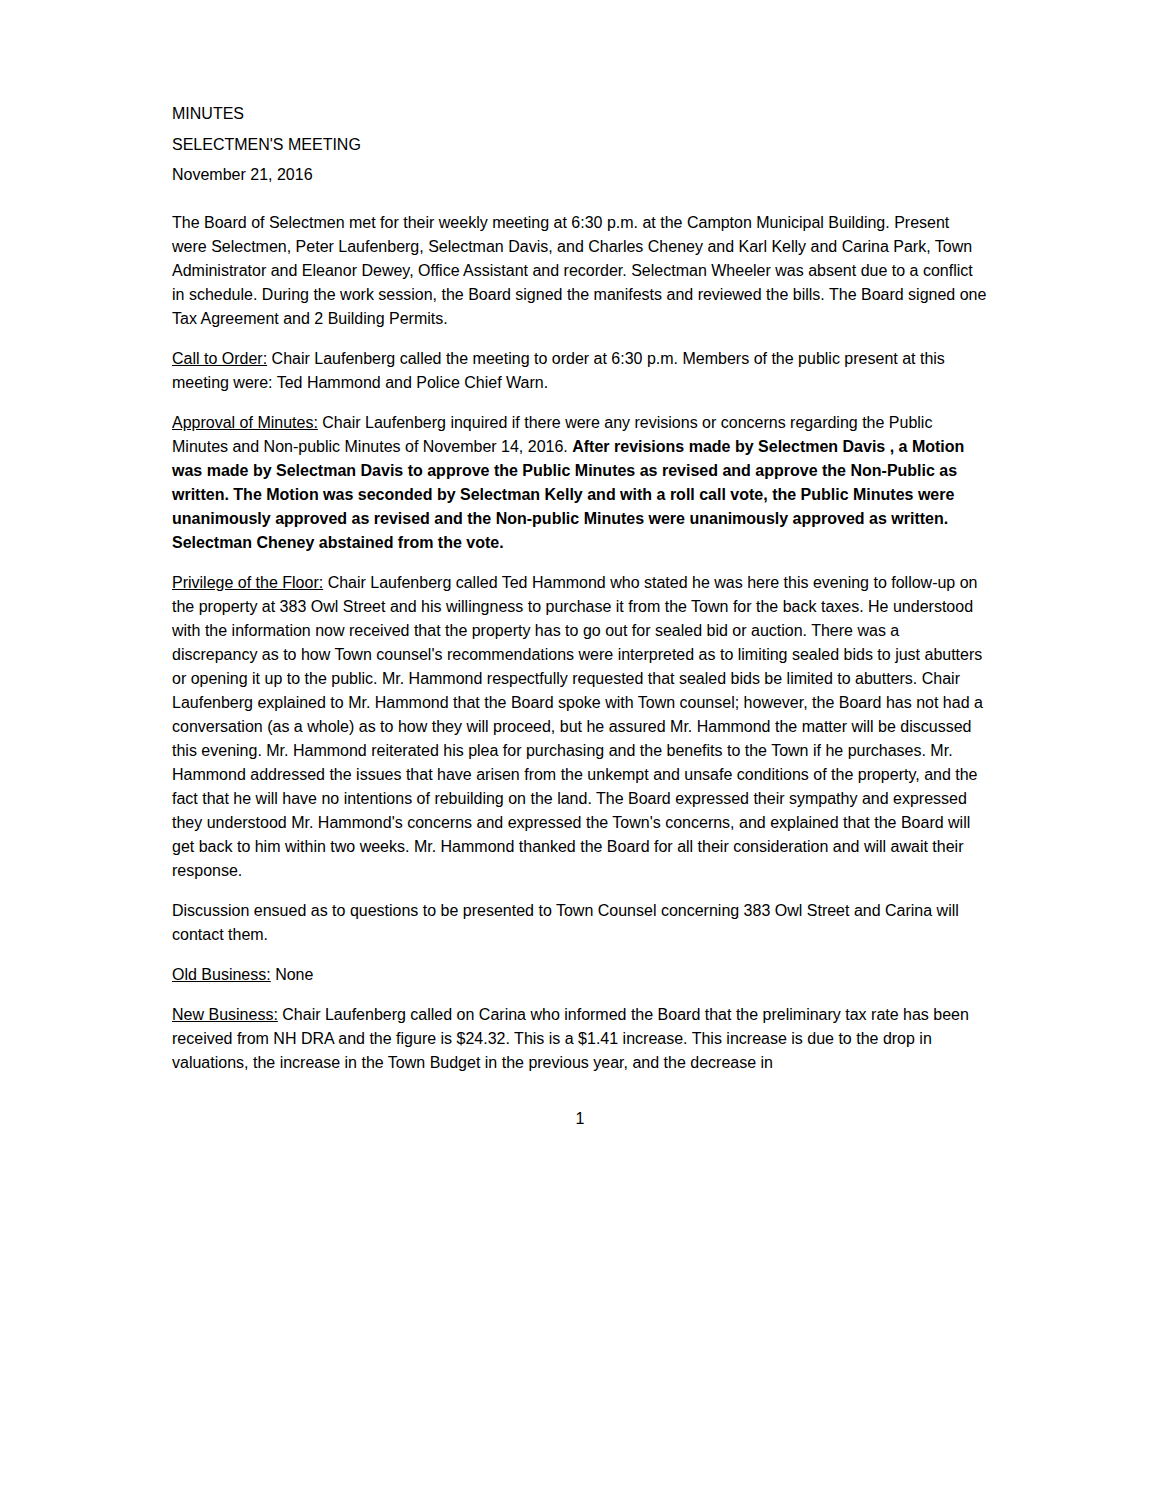MINUTES
SELECTMEN'S MEETING
November 21, 2016
The Board of Selectmen met for their weekly meeting at 6:30 p.m. at the Campton Municipal Building. Present were Selectmen, Peter Laufenberg, Selectman Davis, and Charles Cheney and Karl Kelly and Carina Park, Town Administrator and Eleanor Dewey, Office Assistant and recorder. Selectman Wheeler was absent due to a conflict in schedule. During the work session, the Board signed the manifests and reviewed the bills. The Board signed one Tax Agreement and 2 Building Permits.
Call to Order: Chair Laufenberg called the meeting to order at 6:30 p.m. Members of the public present at this meeting were: Ted Hammond and Police Chief Warn.
Approval of Minutes: Chair Laufenberg inquired if there were any revisions or concerns regarding the Public Minutes and Non-public Minutes of November 14, 2016. After revisions made by Selectmen Davis , a Motion was made by Selectman Davis to approve the Public Minutes as revised and approve the Non-Public as written. The Motion was seconded by Selectman Kelly and with a roll call vote, the Public Minutes were unanimously approved as revised and the Non-public Minutes were unanimously approved as written. Selectman Cheney abstained from the vote.
Privilege of the Floor: Chair Laufenberg called Ted Hammond who stated he was here this evening to follow-up on the property at 383 Owl Street and his willingness to purchase it from the Town for the back taxes. He understood with the information now received that the property has to go out for sealed bid or auction. There was a discrepancy as to how Town counsel's recommendations were interpreted as to limiting sealed bids to just abutters or opening it up to the public. Mr. Hammond respectfully requested that sealed bids be limited to abutters. Chair Laufenberg explained to Mr. Hammond that the Board spoke with Town counsel; however, the Board has not had a conversation (as a whole) as to how they will proceed, but he assured Mr. Hammond the matter will be discussed this evening. Mr. Hammond reiterated his plea for purchasing and the benefits to the Town if he purchases. Mr. Hammond addressed the issues that have arisen from the unkempt and unsafe conditions of the property, and the fact that he will have no intentions of rebuilding on the land. The Board expressed their sympathy and expressed they understood Mr. Hammond's concerns and expressed the Town's concerns, and explained that the Board will get back to him within two weeks. Mr. Hammond thanked the Board for all their consideration and will await their response.
Discussion ensued as to questions to be presented to Town Counsel concerning 383 Owl Street and Carina will contact them.
Old Business: None
New Business: Chair Laufenberg called on Carina who informed the Board that the preliminary tax rate has been received from NH DRA and the figure is $24.32. This is a $1.41 increase. This increase is due to the drop in valuations, the increase in the Town Budget in the previous year, and the decrease in
1